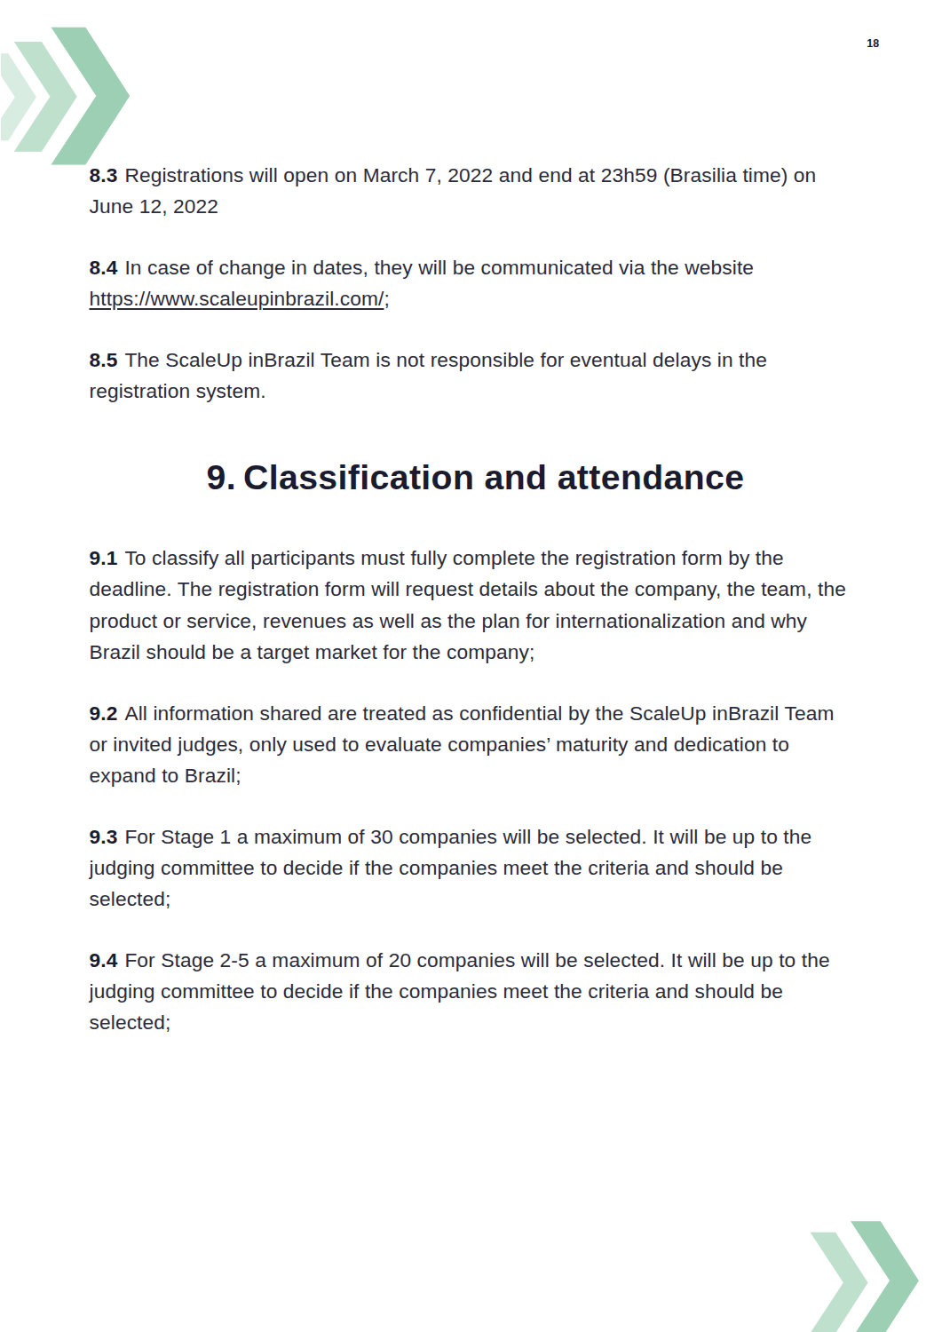18
❯ ❯ ❯
8.3 Registrations will open on March 7, 2022 and end at 23h59 (Brasilia time) on June 12, 2022
8.4 In case of change in dates, they will be communicated via the website https://www.scaleupinbrazil.com/;
8.5 The ScaleUp inBrazil Team is not responsible for eventual delays in the registration system.
9. Classification and attendance
9.1 To classify all participants must fully complete the registration form by the deadline. The registration form will request details about the company, the team, the product or service, revenues as well as the plan for internationalization and why Brazil should be a target market for the company;
9.2 All information shared are treated as confidential by the ScaleUp inBrazil Team or invited judges, only used to evaluate companies’ maturity and dedication to expand to Brazil;
9.3 For Stage 1 a maximum of 30 companies will be selected. It will be up to the judging committee to decide if the companies meet the criteria and should be selected;
9.4 For Stage 2-5 a maximum of 20 companies will be selected. It will be up to the judging committee to decide if the companies meet the criteria and should be selected;
❯ ❯